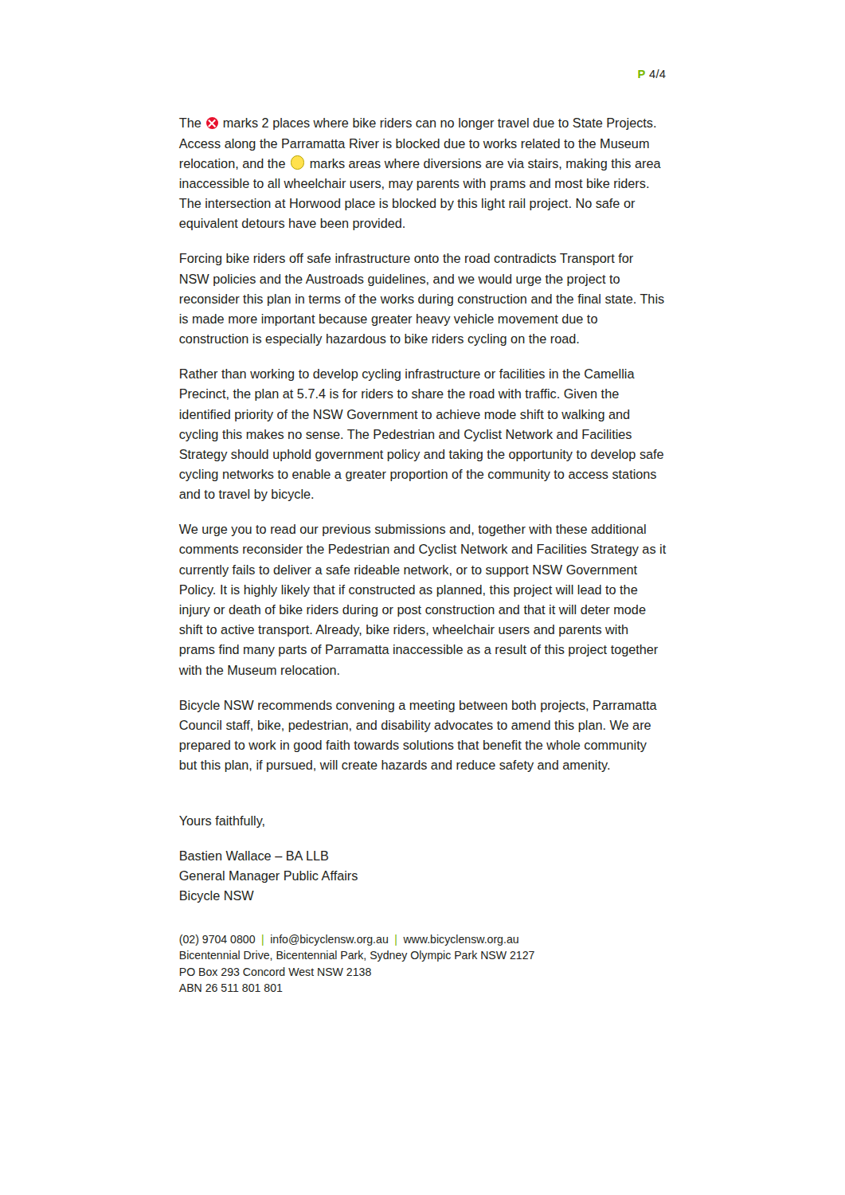P 4/4
The marks 2 places where bike riders can no longer travel due to State Projects. Access along the Parramatta River is blocked due to works related to the Museum relocation, and the marks areas where diversions are via stairs, making this area inaccessible to all wheelchair users, may parents with prams and most bike riders. The intersection at Horwood place is blocked by this light rail project. No safe or equivalent detours have been provided.
Forcing bike riders off safe infrastructure onto the road contradicts Transport for NSW policies and the Austroads guidelines, and we would urge the project to reconsider this plan in terms of the works during construction and the final state. This is made more important because greater heavy vehicle movement due to construction is especially hazardous to bike riders cycling on the road.
Rather than working to develop cycling infrastructure or facilities in the Camellia Precinct, the plan at 5.7.4 is for riders to share the road with traffic. Given the identified priority of the NSW Government to achieve mode shift to walking and cycling this makes no sense. The Pedestrian and Cyclist Network and Facilities Strategy should uphold government policy and taking the opportunity to develop safe cycling networks to enable a greater proportion of the community to access stations and to travel by bicycle.
We urge you to read our previous submissions and, together with these additional comments reconsider the Pedestrian and Cyclist Network and Facilities Strategy as it currently fails to deliver a safe rideable network, or to support NSW Government Policy. It is highly likely that if constructed as planned, this project will lead to the injury or death of bike riders during or post construction and that it will deter mode shift to active transport. Already, bike riders, wheelchair users and parents with prams find many parts of Parramatta inaccessible as a result of this project together with the Museum relocation.
Bicycle NSW recommends convening a meeting between both projects, Parramatta Council staff, bike, pedestrian, and disability advocates to amend this plan. We are prepared to work in good faith towards solutions that benefit the whole community but this plan, if pursued, will create hazards and reduce safety and amenity.
Yours faithfully,
Bastien Wallace – BA LLB
General Manager Public Affairs
Bicycle NSW
(02) 9704 0800 | info@bicyclensw.org.au | www.bicyclensw.org.au
Bicentennial Drive, Bicentennial Park, Sydney Olympic Park NSW 2127
PO Box 293 Concord West NSW 2138
ABN 26 511 801 801